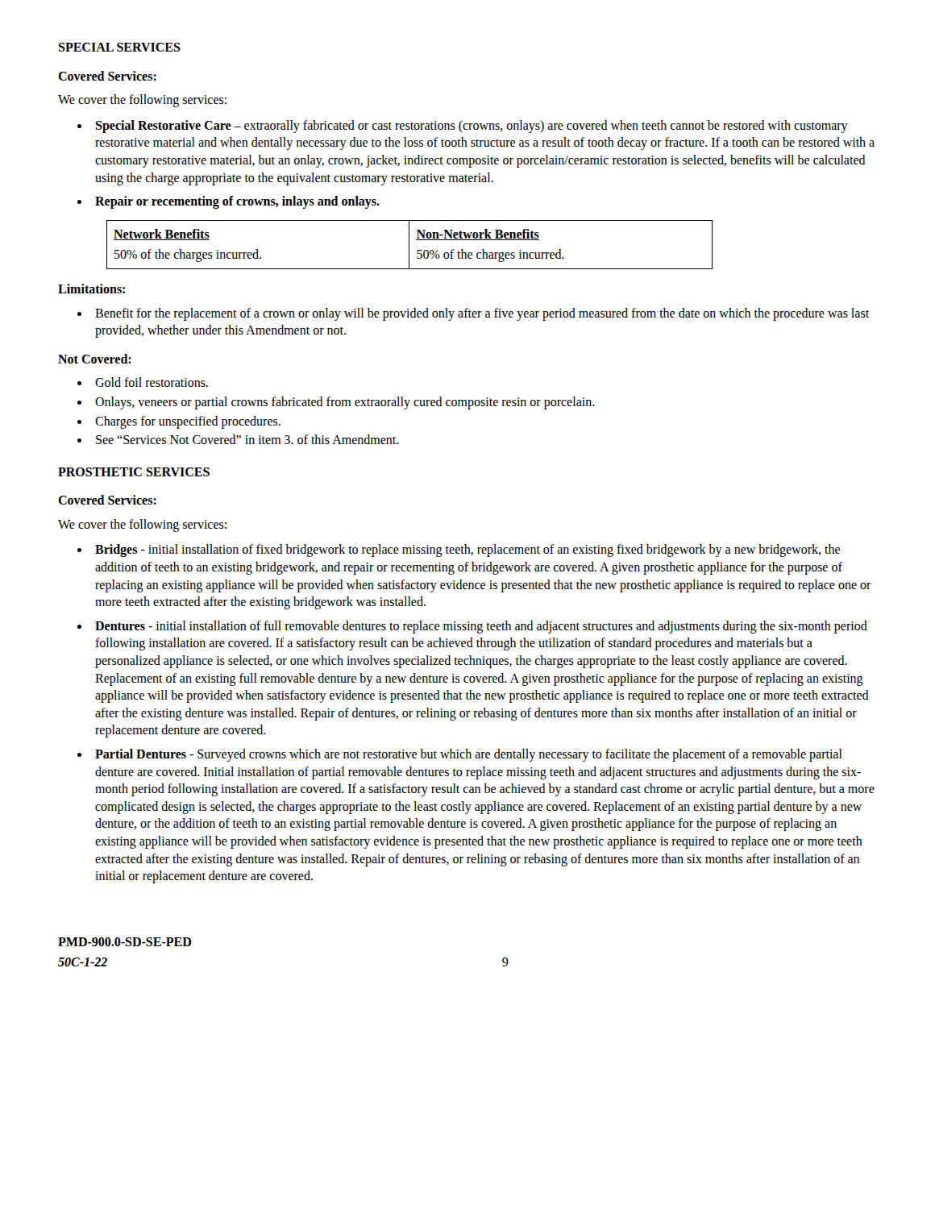SPECIAL SERVICES
Covered Services:
We cover the following services:
Special Restorative Care – extraorally fabricated or cast restorations (crowns, onlays) are covered when teeth cannot be restored with customary restorative material and when dentally necessary due to the loss of tooth structure as a result of tooth decay or fracture. If a tooth can be restored with a customary restorative material, but an onlay, crown, jacket, indirect composite or porcelain/ceramic restoration is selected, benefits will be calculated using the charge appropriate to the equivalent customary restorative material.
Repair or recementing of crowns, inlays and onlays.
| Network Benefits | Non-Network Benefits |
| 50% of the charges incurred. | 50% of the charges incurred. |
Limitations:
Benefit for the replacement of a crown or onlay will be provided only after a five year period measured from the date on which the procedure was last provided, whether under this Amendment or not.
Not Covered:
Gold foil restorations.
Onlays, veneers or partial crowns fabricated from extraorally cured composite resin or porcelain.
Charges for unspecified procedures.
See “Services Not Covered” in item 3. of this Amendment.
PROSTHETIC SERVICES
Covered Services:
We cover the following services:
Bridges - initial installation of fixed bridgework to replace missing teeth, replacement of an existing fixed bridgework by a new bridgework, the addition of teeth to an existing bridgework, and repair or recementing of bridgework are covered. A given prosthetic appliance for the purpose of replacing an existing appliance will be provided when satisfactory evidence is presented that the new prosthetic appliance is required to replace one or more teeth extracted after the existing bridgework was installed.
Dentures - initial installation of full removable dentures to replace missing teeth and adjacent structures and adjustments during the six-month period following installation are covered. If a satisfactory result can be achieved through the utilization of standard procedures and materials but a personalized appliance is selected, or one which involves specialized techniques, the charges appropriate to the least costly appliance are covered. Replacement of an existing full removable denture by a new denture is covered. A given prosthetic appliance for the purpose of replacing an existing appliance will be provided when satisfactory evidence is presented that the new prosthetic appliance is required to replace one or more teeth extracted after the existing denture was installed. Repair of dentures, or relining or rebasing of dentures more than six months after installation of an initial or replacement denture are covered.
Partial Dentures - Surveyed crowns which are not restorative but which are dentally necessary to facilitate the placement of a removable partial denture are covered. Initial installation of partial removable dentures to replace missing teeth and adjacent structures and adjustments during the six-month period following installation are covered. If a satisfactory result can be achieved by a standard cast chrome or acrylic partial denture, but a more complicated design is selected, the charges appropriate to the least costly appliance are covered. Replacement of an existing partial denture by a new denture, or the addition of teeth to an existing partial removable denture is covered. A given prosthetic appliance for the purpose of replacing an existing appliance will be provided when satisfactory evidence is presented that the new prosthetic appliance is required to replace one or more teeth extracted after the existing denture was installed. Repair of dentures, or relining or rebasing of dentures more than six months after installation of an initial or replacement denture are covered.
PMD-900.0-SD-SE-PED
50C-1-22 9